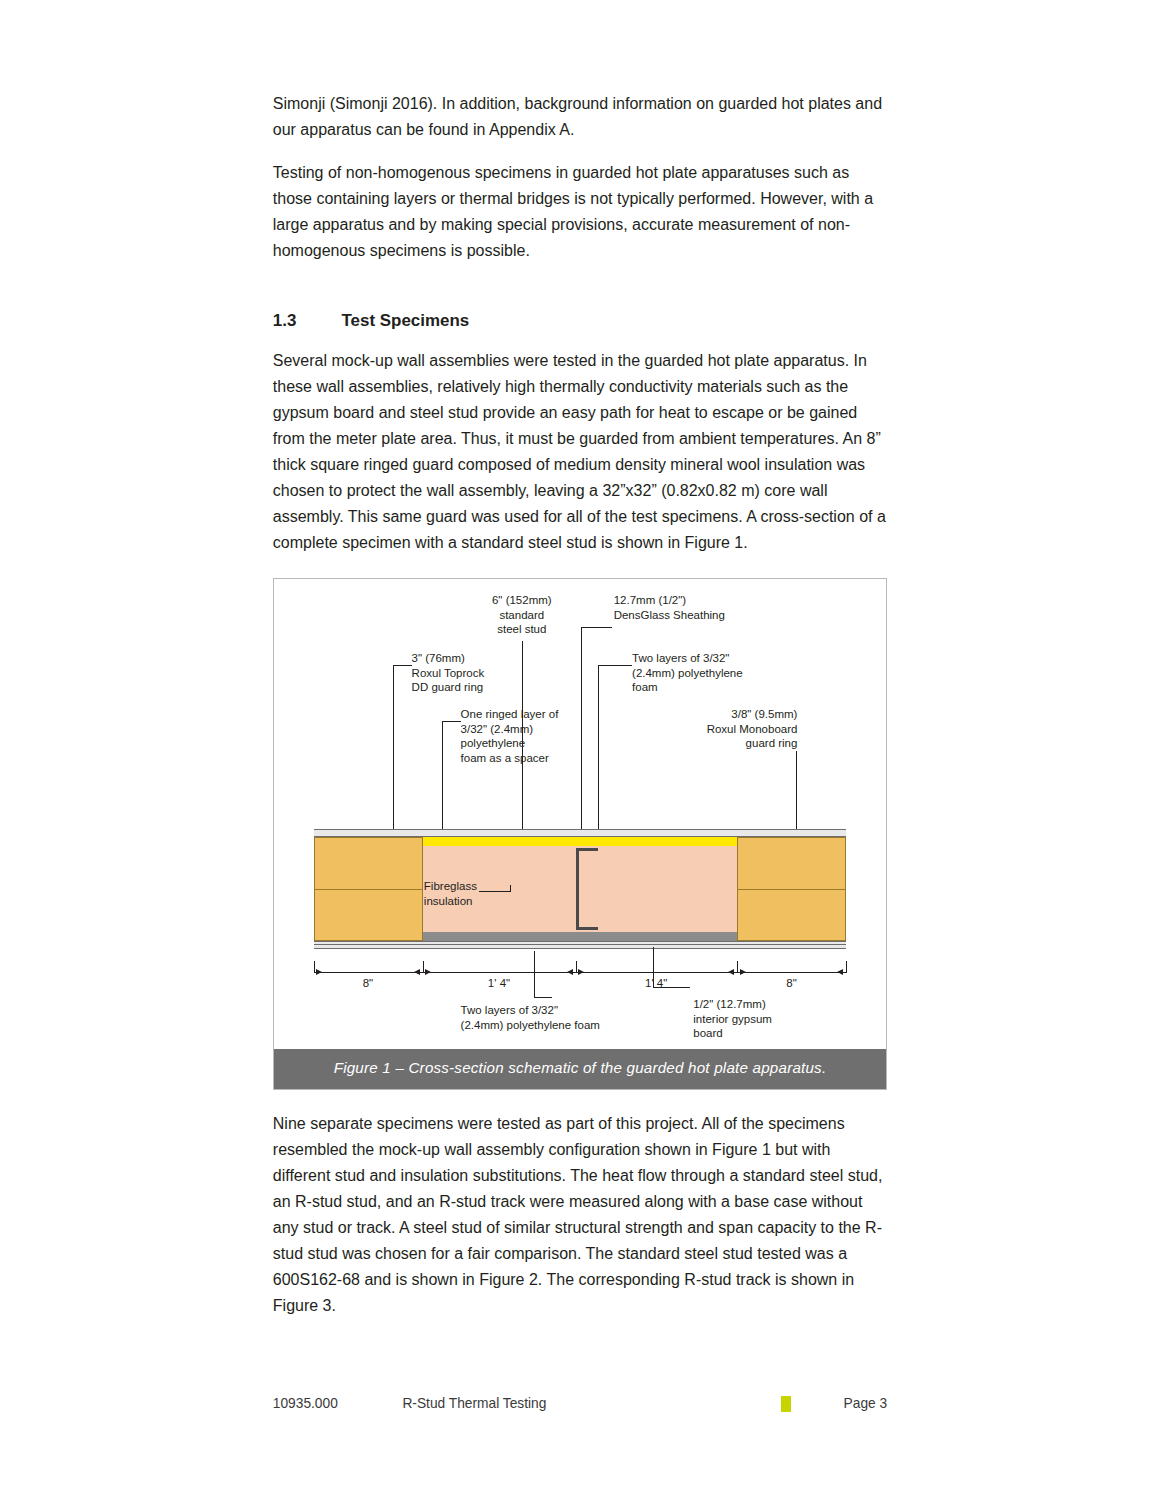Simonji (Simonji 2016). In addition, background information on guarded hot plates and our apparatus can be found in Appendix A.
Testing of non-homogenous specimens in guarded hot plate apparatuses such as those containing layers or thermal bridges is not typically performed. However, with a large apparatus and by making special provisions, accurate measurement of non-homogenous specimens is possible.
1.3 Test Specimens
Several mock-up wall assemblies were tested in the guarded hot plate apparatus. In these wall assemblies, relatively high thermally conductivity materials such as the gypsum board and steel stud provide an easy path for heat to escape or be gained from the meter plate area. Thus, it must be guarded from ambient temperatures. An 8” thick square ringed guard composed of medium density mineral wool insulation was chosen to protect the wall assembly, leaving a 32”x32” (0.82x0.82 m) core wall assembly. This same guard was used for all of the test specimens. A cross-section of a complete specimen with a standard steel stud is shown in Figure 1.
6" (152mm)
standard
steel stud
12.7mm (1/2")
DensGlass Sheathing
3" (76mm)
Roxul Toprock
DD guard ring
Two layers of 3/32"
(2.4mm) polyethylene
foam
One ringed layer of
3/32" (2.4mm)
polyethylene
foam as a spacer
3/8" (9.5mm)
Roxul Monoboard
guard ring
Fibreglass
insulation
8"
1' 4"
1' 4"
8"
Two layers of 3/32"
(2.4mm) polyethylene foam
1/2" (12.7mm)
interior gypsum
board
Figure 1 – Cross-section schematic of the guarded hot plate apparatus.
Nine separate specimens were tested as part of this project. All of the specimens resembled the mock-up wall assembly configuration shown in Figure 1 but with different stud and insulation substitutions. The heat flow through a standard steel stud, an R-stud stud, and an R-stud track were measured along with a base case without any stud or track. A steel stud of similar structural strength and span capacity to the R-stud stud was chosen for a fair comparison. The standard steel stud tested was a 600S162-68 and is shown in Figure 2. The corresponding R-stud track is shown in Figure 3.
10935.000 R-Stud Thermal Testing Page 3